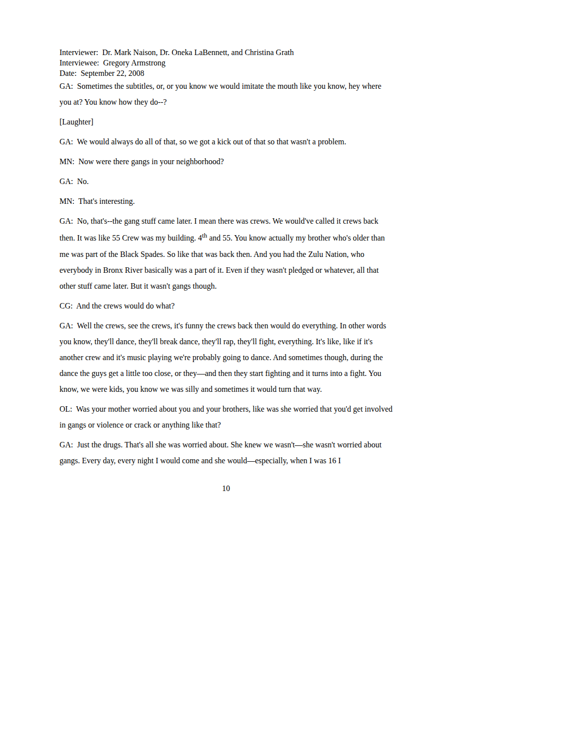Interviewer: Dr. Mark Naison, Dr. Oneka LaBennett, and Christina Grath
Interviewee: Gregory Armstrong
Date: September 22, 2008
GA: Sometimes the subtitles, or, or you know we would imitate the mouth like you know, hey where you at? You know how they do--?
[Laughter]
GA: We would always do all of that, so we got a kick out of that so that wasn't a problem.
MN: Now were there gangs in your neighborhood?
GA: No.
MN: That's interesting.
GA: No, that's--the gang stuff came later. I mean there was crews. We would've called it crews back then. It was like 55 Crew was my building. 4th and 55. You know actually my brother who's older than me was part of the Black Spades. So like that was back then. And you had the Zulu Nation, who everybody in Bronx River basically was a part of it. Even if they wasn't pledged or whatever, all that other stuff came later. But it wasn't gangs though.
CG: And the crews would do what?
GA: Well the crews, see the crews, it's funny the crews back then would do everything. In other words you know, they'll dance, they'll break dance, they'll rap, they'll fight, everything. It's like, like if it's another crew and it's music playing we're probably going to dance. And sometimes though, during the dance the guys get a little too close, or they—and then they start fighting and it turns into a fight. You know, we were kids, you know we was silly and sometimes it would turn that way.
OL: Was your mother worried about you and your brothers, like was she worried that you'd get involved in gangs or violence or crack or anything like that?
GA: Just the drugs. That's all she was worried about. She knew we wasn't—she wasn't worried about gangs. Every day, every night I would come and she would—especially, when I was 16 I
10